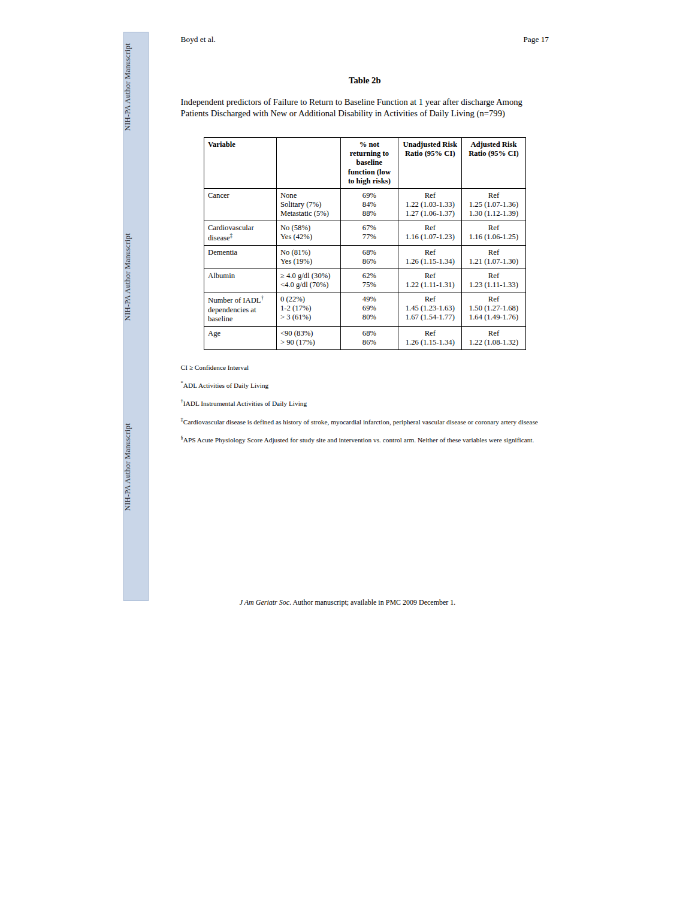NIH-PA Author Manuscript
NIH-PA Author Manuscript
NIH-PA Author Manuscript
Boyd et al.
Page 17
Table 2b
Independent predictors of Failure to Return to Baseline Function at 1 year after discharge Among Patients Discharged with New or Additional Disability in Activities of Daily Living (n=799)
| Variable | | % not returning to baseline function (low to high risks) | Unadjusted Risk Ratio (95% CI) | Adjusted Risk Ratio (95% CI) |
| --- | --- | --- | --- | --- |
| Cancer | None Solitary (7%) Metastatic (5%) | 69% 84% 88% | Ref 1.22 (1.03-1.33) 1.27 (1.06-1.37) | Ref 1.25 (1.07-1.36) 1.30 (1.12-1.39) |
| Cardiovascular disease ‡ | No (58%) Yes (42%) | 67% 77% | Ref 1.16 (1.07-1.23) | Ref 1.16 (1.06-1.25) |
| Dementia | No (81%) Yes (19%) | 68% 86% | Ref 1.26 (1.15-1.34) | Ref 1.21 (1.07-1.30) |
| Albumin | ≥ 4.0 g/dl (30%) <4.0 g/dl (70%) | 62% 75% | Ref 1.22 (1.11-1.31) | Ref 1.23 (1.11-1.33) |
| Number of IADL † dependencies at baseline | 0 (22%) 1-2 (17%) > 3 (61%) | 49% 69% 80% | Ref 1.45 (1.23-1.63) 1.67 (1.54-1.77) | Ref 1.50 (1.27-1.68) 1.64 (1.49-1.76) |
| Age | <90 (83%) > 90 (17%) | 68% 86% | Ref 1.26 (1.15-1.34) | Ref 1.22 (1.08-1.32) |
CI ≥ Confidence Interval
*ADL Activities of Daily Living
†IADL Instrumental Activities of Daily Living
‡Cardiovascular disease is defined as history of stroke, myocardial infarction, peripheral vascular disease or coronary artery disease
§APS Acute Physiology Score Adjusted for study site and intervention vs. control arm. Neither of these variables were significant.
J Am Geriatr Soc. Author manuscript; available in PMC 2009 December 1.